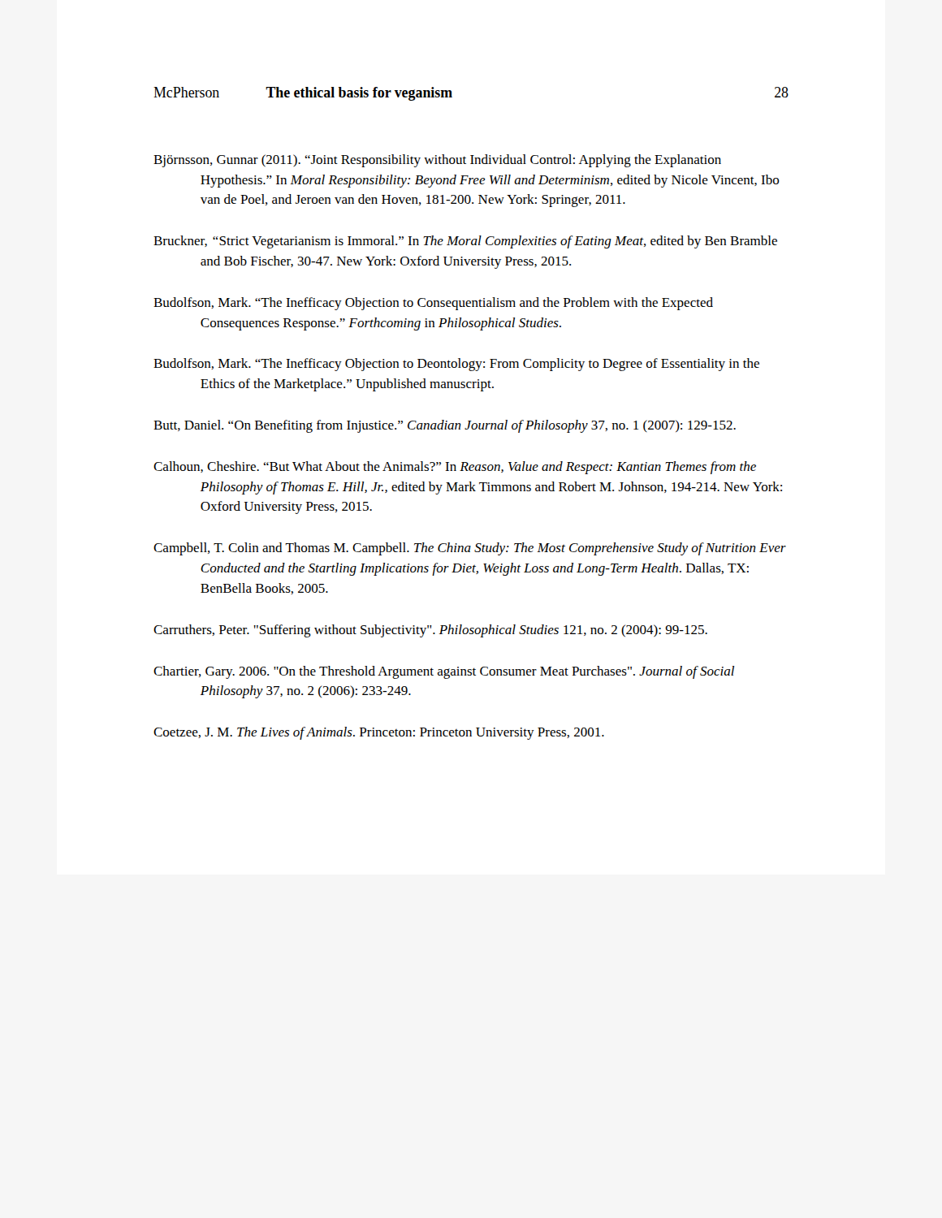McPherson The ethical basis for veganism 28
Björnsson, Gunnar (2011). “Joint Responsibility without Individual Control: Applying the Explanation Hypothesis.” In Moral Responsibility: Beyond Free Will and Determinism, edited by Nicole Vincent, Ibo van de Poel, and Jeroen van den Hoven, 181-200. New York: Springer, 2011.
Bruckner, “Strict Vegetarianism is Immoral.” In The Moral Complexities of Eating Meat, edited by Ben Bramble and Bob Fischer, 30-47. New York: Oxford University Press, 2015.
Budolfson, Mark. “The Inefficacy Objection to Consequentialism and the Problem with the Expected Consequences Response.” Forthcoming in Philosophical Studies.
Budolfson, Mark. “The Inefficacy Objection to Deontology: From Complicity to Degree of Essentiality in the Ethics of the Marketplace.” Unpublished manuscript.
Butt, Daniel. “On Benefiting from Injustice.” Canadian Journal of Philosophy 37, no. 1 (2007): 129-152.
Calhoun, Cheshire. “But What About the Animals?” In Reason, Value and Respect: Kantian Themes from the Philosophy of Thomas E. Hill, Jr., edited by Mark Timmons and Robert M. Johnson, 194-214. New York: Oxford University Press, 2015.
Campbell, T. Colin and Thomas M. Campbell. The China Study: The Most Comprehensive Study of Nutrition Ever Conducted and the Startling Implications for Diet, Weight Loss and Long-Term Health. Dallas, TX: BenBella Books, 2005.
Carruthers, Peter. "Suffering without Subjectivity". Philosophical Studies 121, no. 2 (2004): 99-125.
Chartier, Gary. 2006. "On the Threshold Argument against Consumer Meat Purchases". Journal of Social Philosophy 37, no. 2 (2006): 233-249.
Coetzee, J. M. The Lives of Animals. Princeton: Princeton University Press, 2001.